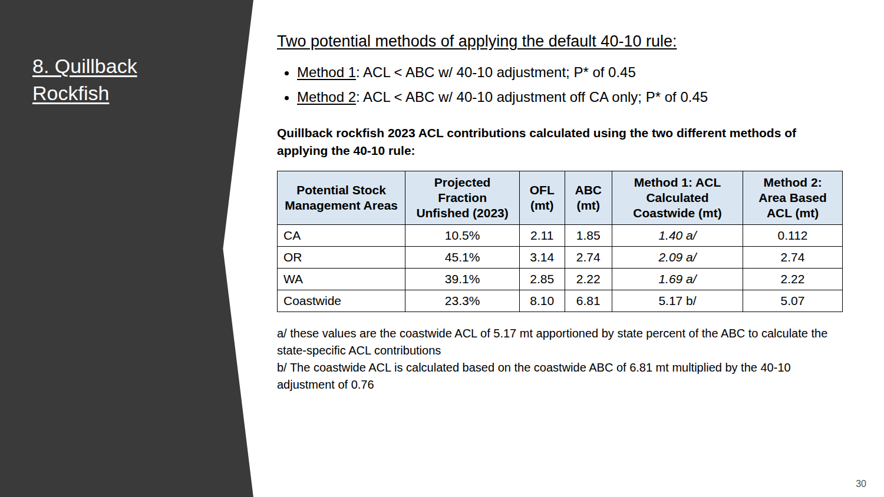8. Quillback Rockfish
Two potential methods of applying the default 40-10 rule:
Method 1: ACL < ABC w/ 40-10 adjustment; P* of 0.45
Method 2: ACL < ABC w/ 40-10 adjustment off CA only; P* of 0.45
Quillback rockfish 2023 ACL contributions calculated using the two different methods of applying the 40-10 rule:
| Potential Stock Management Areas | Projected Fraction Unfished (2023) | OFL (mt) | ABC (mt) | Method 1: ACL Calculated Coastwide (mt) | Method 2: Area Based ACL (mt) |
| --- | --- | --- | --- | --- | --- |
| CA | 10.5% | 2.11 | 1.85 | 1.40 a/ | 0.112 |
| OR | 45.1% | 3.14 | 2.74 | 2.09 a/ | 2.74 |
| WA | 39.1% | 2.85 | 2.22 | 1.69 a/ | 2.22 |
| Coastwide | 23.3% | 8.10 | 6.81 | 5.17 b/ | 5.07 |
a/ these values are the coastwide ACL of 5.17 mt apportioned by state percent of the ABC to calculate the state-specific ACL contributions
b/ The coastwide ACL is calculated based on the coastwide ABC of 6.81 mt multiplied by the 40-10 adjustment of 0.76
30